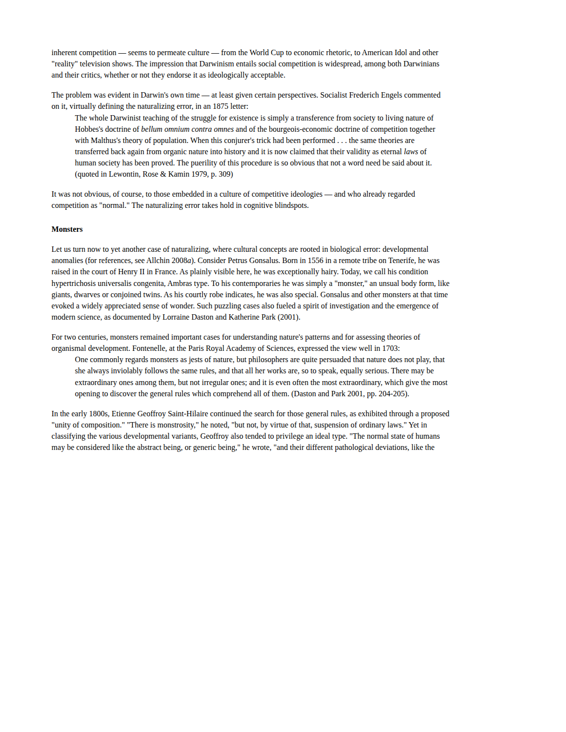inherent competition — seems to permeate culture — from the World Cup to economic rhetoric, to American Idol and other "reality" television shows. The impression that Darwinism entails social competition is widespread, among both Darwinians and their critics, whether or not they endorse it as ideologically acceptable.
The problem was evident in Darwin's own time — at least given certain perspectives. Socialist Frederich Engels commented on it, virtually defining the naturalizing error, in an 1875 letter:
The whole Darwinist teaching of the struggle for existence is simply a transference from society to living nature of Hobbes's doctrine of bellum omnium contra omnes and of the bourgeois-economic doctrine of competition together with Malthus's theory of population. When this conjurer's trick had been performed . . . the same theories are transferred back again from organic nature into history and it is now claimed that their validity as eternal laws of human society has been proved. The puerility of this procedure is so obvious that not a word need be said about it. (quoted in Lewontin, Rose & Kamin 1979, p. 309)
It was not obvious, of course, to those embedded in a culture of competitive ideologies — and who already regarded competition as "normal." The naturalizing error takes hold in cognitive blindspots.
Monsters
Let us turn now to yet another case of naturalizing, where cultural concepts are rooted in biological error: developmental anomalies (for references, see Allchin 2008a). Consider Petrus Gonsalus. Born in 1556 in a remote tribe on Tenerife, he was raised in the court of Henry II in France. As plainly visible here, he was exceptionally hairy. Today, we call his condition hypertrichosis universalis congenita, Ambras type. To his contemporaries he was simply a "monster," an unsual body form, like giants, dwarves or conjoined twins. As his courtly robe indicates, he was also special. Gonsalus and other monsters at that time evoked a widely appreciated sense of wonder. Such puzzling cases also fueled a spirit of investigation and the emergence of modern science, as documented by Lorraine Daston and Katherine Park (2001).
For two centuries, monsters remained important cases for understanding nature's patterns and for assessing theories of organismal development. Fontenelle, at the Paris Royal Academy of Sciences, expressed the view well in 1703:
One commonly regards monsters as jests of nature, but philosophers are quite persuaded that nature does not play, that she always inviolably follows the same rules, and that all her works are, so to speak, equally serious. There may be extraordinary ones among them, but not irregular ones; and it is even often the most extraordinary, which give the most opening to discover the general rules which comprehend all of them. (Daston and Park 2001, pp. 204-205).
In the early 1800s, Etienne Geoffroy Saint-Hilaire continued the search for those general rules, as exhibited through a proposed "unity of composition." "There is monstrosity," he noted, "but not, by virtue of that, suspension of ordinary laws." Yet in classifying the various developmental variants, Geoffroy also tended to privilege an ideal type. "The normal state of humans may be considered like the abstract being, or generic being," he wrote, "and their different pathological deviations, like the